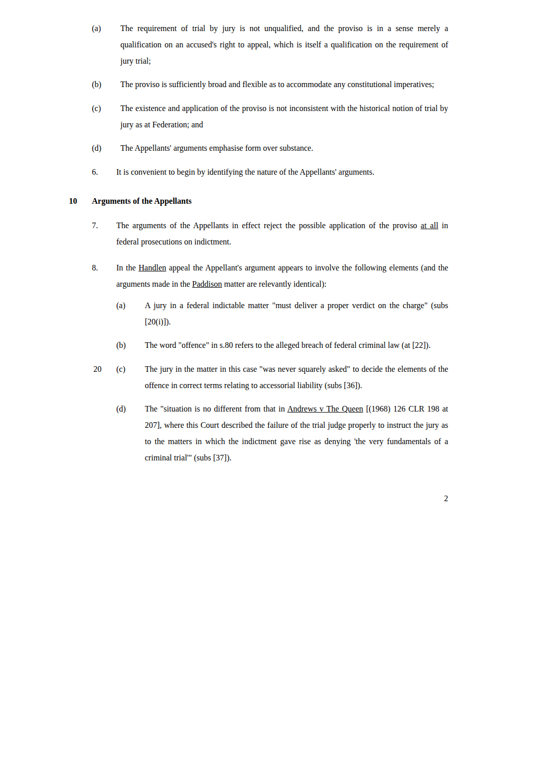(a)
The requirement of trial by jury is not unqualified, and the proviso is in a sense merely a qualification on an accused's right to appeal, which is itself a qualification on the requirement of jury trial;
(b)
The proviso is sufficiently broad and flexible as to accommodate any constitutional imperatives;
(c)
The existence and application of the proviso is not inconsistent with the historical notion of trial by jury as at Federation; and
(d)
The Appellants' arguments emphasise form over substance.
6.
It is convenient to begin by identifying the nature of the Appellants' arguments.
10 Arguments of the Appellants
7.
The arguments of the Appellants in effect reject the possible application of the proviso at all in federal prosecutions on indictment.
8.
In the Handlen appeal the Appellant's argument appears to involve the following elements (and the arguments made in the Paddison matter are relevantly identical):
(a)
A jury in a federal indictable matter "must deliver a proper verdict on the charge" (subs [20(i)]).
(b)
The word "offence" in s.80 refers to the alleged breach of federal criminal law (at [22]).
(c) 20
The jury in the matter in this case "was never squarely asked" to decide the elements of the offence in correct terms relating to accessorial liability (subs [36]).
(d)
The "situation is no different from that in Andrews v The Queen [(1968) 126 CLR 198 at 207], where this Court described the failure of the trial judge properly to instruct the jury as to the matters in which the indictment gave rise as denying 'the very fundamentals of a criminal trial'" (subs [37]).
2